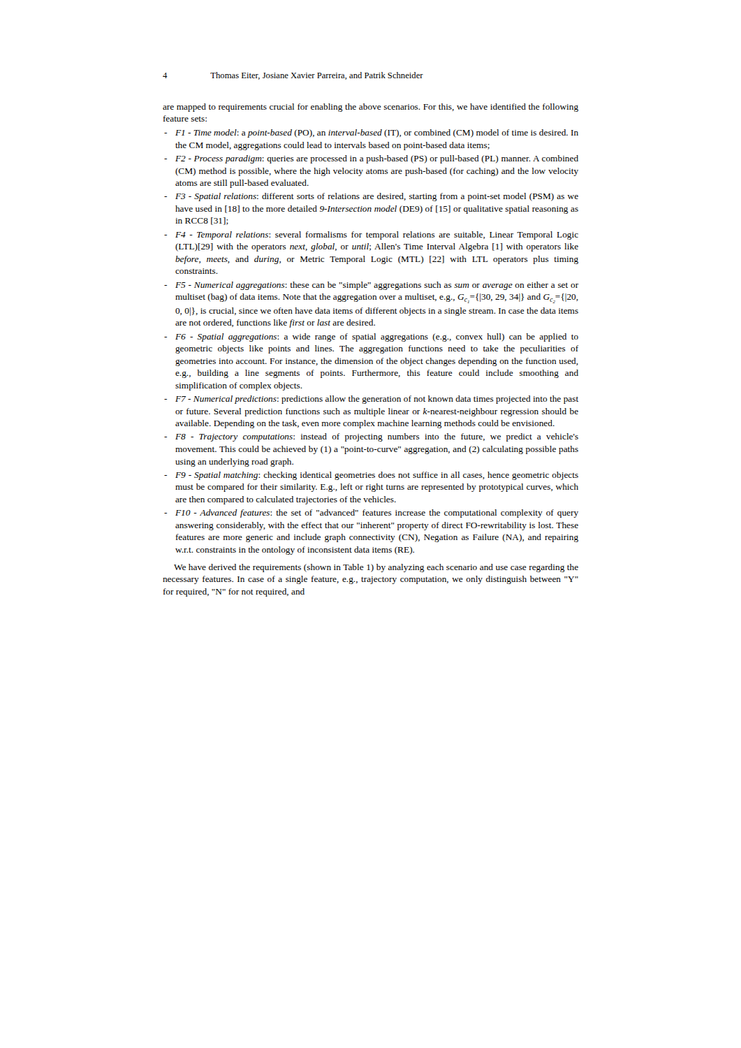4 Thomas Eiter, Josiane Xavier Parreira, and Patrik Schneider
are mapped to requirements crucial for enabling the above scenarios. For this, we have identified the following feature sets:
F1 - Time model: a point-based (PO), an interval-based (IT), or combined (CM) model of time is desired. In the CM model, aggregations could lead to intervals based on point-based data items;
F2 - Process paradigm: queries are processed in a push-based (PS) or pull-based (PL) manner. A combined (CM) method is possible, where the high velocity atoms are push-based (for caching) and the low velocity atoms are still pull-based evaluated.
F3 - Spatial relations: different sorts of relations are desired, starting from a point-set model (PSM) as we have used in [18] to the more detailed 9-Intersection model (DE9) of [15] or qualitative spatial reasoning as in RCC8 [31];
F4 - Temporal relations: several formalisms for temporal relations are suitable, Linear Temporal Logic (LTL)[29] with the operators next, global, or until; Allen's Time Interval Algebra [1] with operators like before, meets, and during, or Metric Temporal Logic (MTL) [22] with LTL operators plus timing constraints.
F5 - Numerical aggregations: these can be "simple" aggregations such as sum or average on either a set or multiset (bag) of data items. Note that the aggregation over a multiset, e.g., Gc1={|30, 29, 34|} and Gc2={|20, 0, 0|}, is crucial, since we often have data items of different objects in a single stream. In case the data items are not ordered, functions like first or last are desired.
F6 - Spatial aggregations: a wide range of spatial aggregations (e.g., convex hull) can be applied to geometric objects like points and lines. The aggregation functions need to take the peculiarities of geometries into account. For instance, the dimension of the object changes depending on the function used, e.g., building a line segments of points. Furthermore, this feature could include smoothing and simplification of complex objects.
F7 - Numerical predictions: predictions allow the generation of not known data times projected into the past or future. Several prediction functions such as multiple linear or k-nearest-neighbour regression should be available. Depending on the task, even more complex machine learning methods could be envisioned.
F8 - Trajectory computations: instead of projecting numbers into the future, we predict a vehicle's movement. This could be achieved by (1) a "point-to-curve" aggregation, and (2) calculating possible paths using an underlying road graph.
F9 - Spatial matching: checking identical geometries does not suffice in all cases, hence geometric objects must be compared for their similarity. E.g., left or right turns are represented by prototypical curves, which are then compared to calculated trajectories of the vehicles.
F10 - Advanced features: the set of "advanced" features increase the computational complexity of query answering considerably, with the effect that our "inherent" property of direct FO-rewritability is lost. These features are more generic and include graph connectivity (CN), Negation as Failure (NA), and repairing w.r.t. constraints in the ontology of inconsistent data items (RE).
We have derived the requirements (shown in Table 1) by analyzing each scenario and use case regarding the necessary features. In case of a single feature, e.g., trajectory computation, we only distinguish between "Y" for required, "N" for not required, and